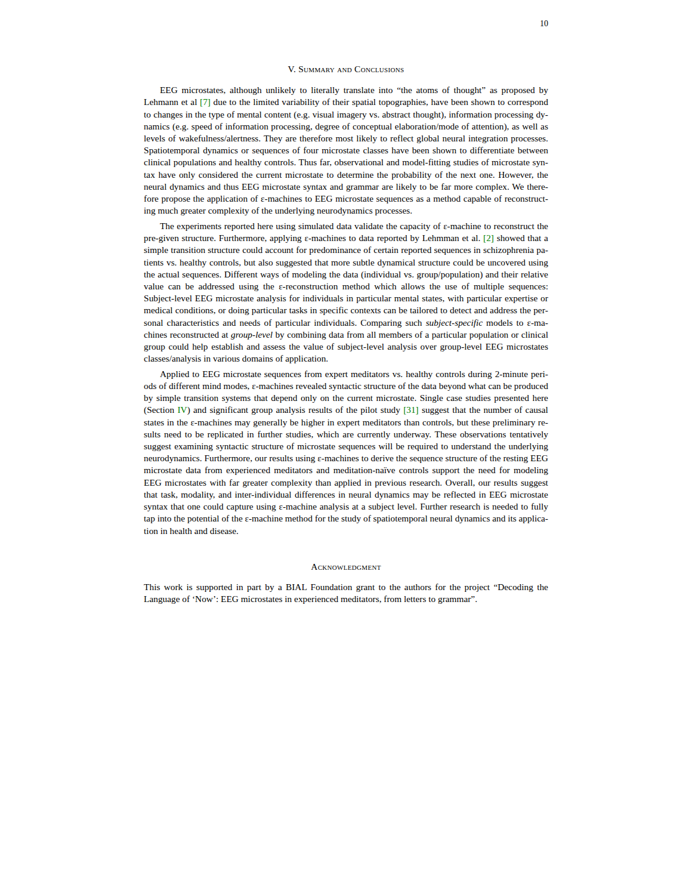10
V. Summary and Conclusions
EEG microstates, although unlikely to literally translate into “the atoms of thought” as proposed by Lehmann et al [7] due to the limited variability of their spatial topographies, have been shown to correspond to changes in the type of mental content (e.g. visual imagery vs. abstract thought), information processing dynamics (e.g. speed of information processing, degree of conceptual elaboration/mode of attention), as well as levels of wakefulness/alertness. They are therefore most likely to reflect global neural integration processes. Spatiotemporal dynamics or sequences of four microstate classes have been shown to differentiate between clinical populations and healthy controls. Thus far, observational and model-fitting studies of microstate syntax have only considered the current microstate to determine the probability of the next one. However, the neural dynamics and thus EEG microstate syntax and grammar are likely to be far more complex. We therefore propose the application of ε-machines to EEG microstate sequences as a method capable of reconstructing much greater complexity of the underlying neurodynamics processes.
The experiments reported here using simulated data validate the capacity of ε-machine to reconstruct the pre-given structure. Furthermore, applying ε-machines to data reported by Lehmman et al. [2] showed that a simple transition structure could account for predominance of certain reported sequences in schizophrenia patients vs. healthy controls, but also suggested that more subtle dynamical structure could be uncovered using the actual sequences. Different ways of modeling the data (individual vs. group/population) and their relative value can be addressed using the ε-reconstruction method which allows the use of multiple sequences: Subject-level EEG microstate analysis for individuals in particular mental states, with particular expertise or medical conditions, or doing particular tasks in specific contexts can be tailored to detect and address the personal characteristics and needs of particular individuals. Comparing such subject-specific models to ε-machines reconstructed at group-level by combining data from all members of a particular population or clinical group could help establish and assess the value of subject-level analysis over group-level EEG microstates classes/analysis in various domains of application.
Applied to EEG microstate sequences from expert meditators vs. healthy controls during 2-minute periods of different mind modes, ε-machines revealed syntactic structure of the data beyond what can be produced by simple transition systems that depend only on the current microstate. Single case studies presented here (Section IV) and significant group analysis results of the pilot study [31] suggest that the number of causal states in the ε-machines may generally be higher in expert meditators than controls, but these preliminary results need to be replicated in further studies, which are currently underway. These observations tentatively suggest examining syntactic structure of microstate sequences will be required to understand the underlying neurodynamics. Furthermore, our results using ε-machines to derive the sequence structure of the resting EEG microstate data from experienced meditators and meditation-naïve controls support the need for modeling EEG microstates with far greater complexity than applied in previous research. Overall, our results suggest that task, modality, and inter-individual differences in neural dynamics may be reflected in EEG microstate syntax that one could capture using ε-machine analysis at a subject level. Further research is needed to fully tap into the potential of the ε-machine method for the study of spatiotemporal neural dynamics and its application in health and disease.
Acknowledgment
This work is supported in part by a BIAL Foundation grant to the authors for the project “Decoding the Language of ‘Now’: EEG microstates in experienced meditators, from letters to grammar”.